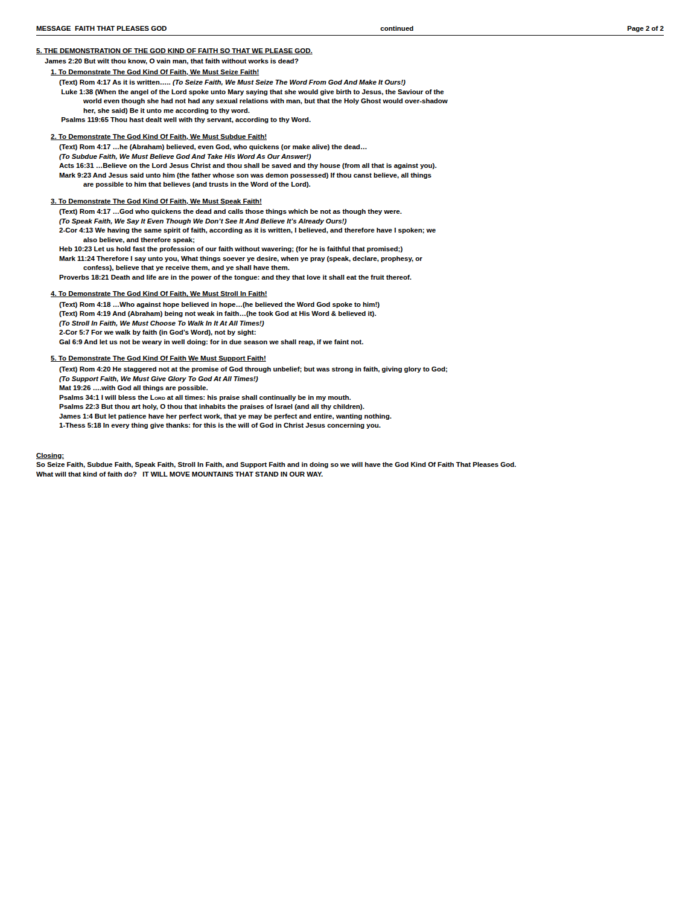MESSAGE FAITH THAT PLEASES GOD continued Page 2 of 2
5. THE DEMONSTRATION OF THE GOD KIND OF FAITH SO THAT WE PLEASE GOD.
James 2:20 But wilt thou know, O vain man, that faith without works is dead?
1. To Demonstrate The God Kind Of Faith, We Must Seize Faith!
(Text) Rom 4:17 As it is written….. (To Seize Faith, We Must Seize The Word From God And Make It Ours!)
Luke 1:38 (When the angel of the Lord spoke unto Mary saying that she would give birth to Jesus, the Saviour of the world even though she had not had any sexual relations with man, but that the Holy Ghost would over-shadow her, she said) Be it unto me according to thy word.
Psalms 119:65 Thou hast dealt well with thy servant, according to thy Word.
2. To Demonstrate The God Kind Of Faith, We Must Subdue Faith!
(Text) Rom 4:17 …he (Abraham) believed, even God, who quickens (or make alive) the dead…
(To Subdue Faith, We Must Believe God And Take His Word As Our Answer!)
Acts 16:31 …Believe on the Lord Jesus Christ and thou shall be saved and thy house (from all that is against you).
Mark 9:23 And Jesus said unto him (the father whose son was demon possessed) If thou canst believe, all things are possible to him that believes (and trusts in the Word of the Lord).
3. To Demonstrate The God Kind Of Faith, We Must Speak Faith!
(Text) Rom 4:17 …God who quickens the dead and calls those things which be not as though they were.
(To Speak Faith, We Say It Even Though We Don’t See It And Believe It’s Already Ours!)
2-Cor 4:13 We having the same spirit of faith, according as it is written, I believed, and therefore have I spoken; we also believe, and therefore speak;
Heb 10:23 Let us hold fast the profession of our faith without wavering; (for he is faithful that promised;)
Mark 11:24 Therefore I say unto you, What things soever ye desire, when ye pray (speak, declare, prophesy, or confess), believe that ye receive them, and ye shall have them.
Proverbs 18:21 Death and life are in the power of the tongue: and they that love it shall eat the fruit thereof.
4. To Demonstrate The God Kind Of Faith, We Must Stroll In Faith!
(Text) Rom 4:18 …Who against hope believed in hope…(he believed the Word God spoke to him!)
(Text) Rom 4:19 And (Abraham) being not weak in faith…(he took God at His Word & believed it).
(To Stroll In Faith, We Must Choose To Walk In It At All Times!)
2-Cor 5:7 For we walk by faith (in God’s Word), not by sight:
Gal 6:9 And let us not be weary in well doing: for in due season we shall reap, if we faint not.
5. To Demonstrate The God Kind Of Faith We Must Support Faith!
(Text) Rom 4:20 He staggered not at the promise of God through unbelief; but was strong in faith, giving glory to God;
(To Support Faith, We Must Give Glory To God At All Times!)
Mat 19:26 ….with God all things are possible.
Psalms 34:1 I will bless the Lord at all times: his praise shall continually be in my mouth.
Psalms 22:3 But thou art holy, O thou that inhabits the praises of Israel (and all thy children).
James 1:4 But let patience have her perfect work, that ye may be perfect and entire, wanting nothing.
1-Thess 5:18 In every thing give thanks: for this is the will of God in Christ Jesus concerning you.
Closing:
So Seize Faith, Subdue Faith, Speak Faith, Stroll In Faith, and Support Faith and in doing so we will have the God Kind Of Faith That Pleases God.
What will that kind of faith do? IT WILL MOVE MOUNTAINS THAT STAND IN OUR WAY.